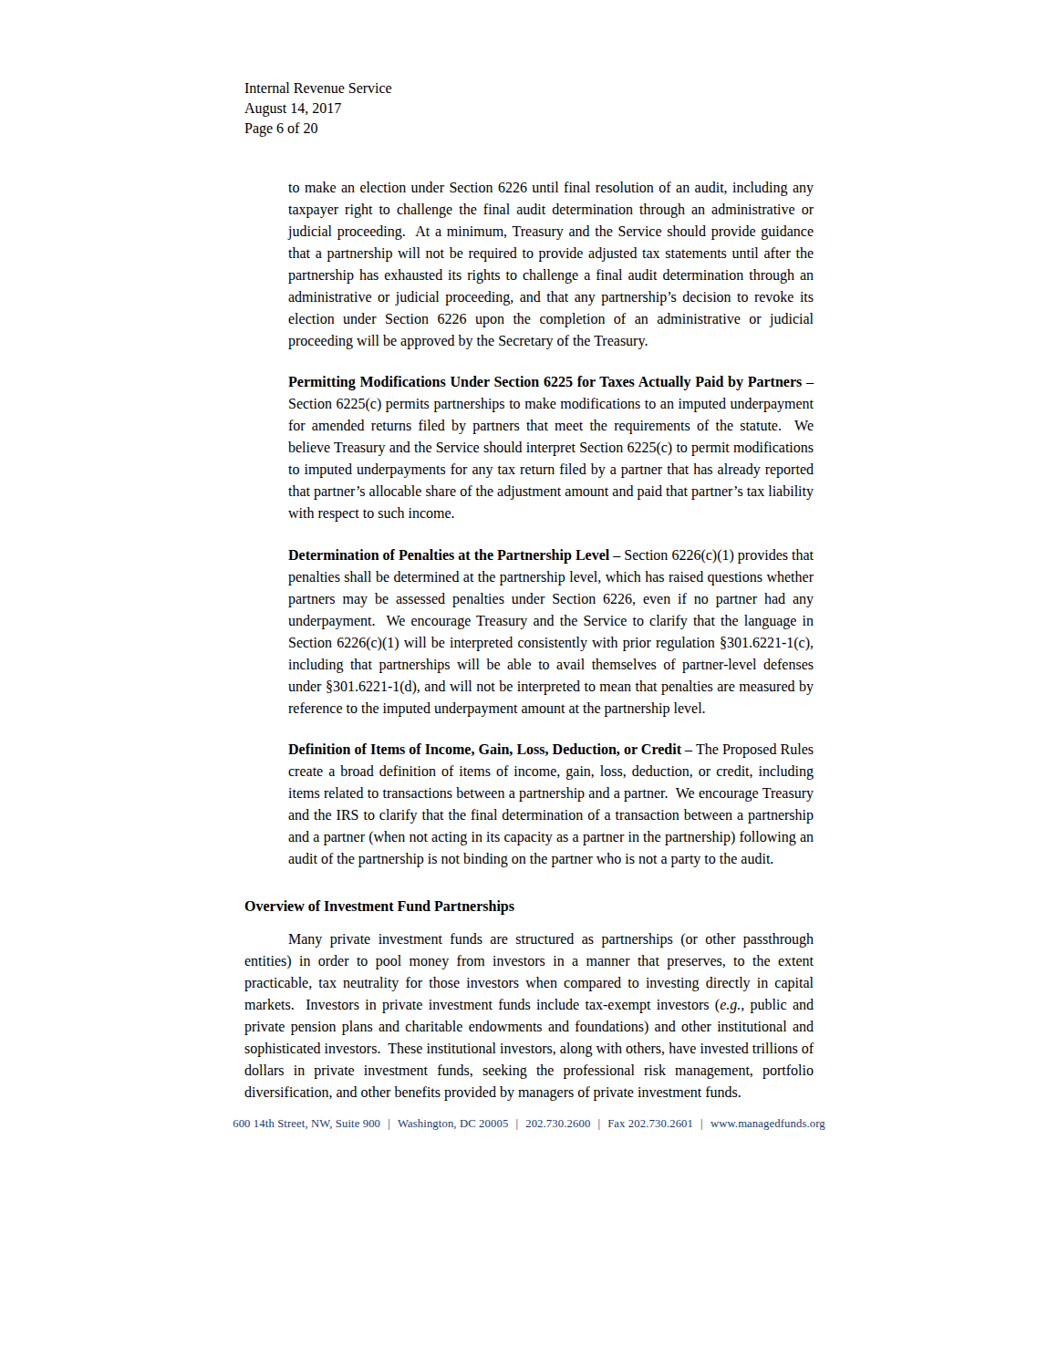Internal Revenue Service
August 14, 2017
Page 6 of 20
to make an election under Section 6226 until final resolution of an audit, including any taxpayer right to challenge the final audit determination through an administrative or judicial proceeding. At a minimum, Treasury and the Service should provide guidance that a partnership will not be required to provide adjusted tax statements until after the partnership has exhausted its rights to challenge a final audit determination through an administrative or judicial proceeding, and that any partnership’s decision to revoke its election under Section 6226 upon the completion of an administrative or judicial proceeding will be approved by the Secretary of the Treasury.
Permitting Modifications Under Section 6225 for Taxes Actually Paid by Partners – Section 6225(c) permits partnerships to make modifications to an imputed underpayment for amended returns filed by partners that meet the requirements of the statute. We believe Treasury and the Service should interpret Section 6225(c) to permit modifications to imputed underpayments for any tax return filed by a partner that has already reported that partner’s allocable share of the adjustment amount and paid that partner’s tax liability with respect to such income.
Determination of Penalties at the Partnership Level – Section 6226(c)(1) provides that penalties shall be determined at the partnership level, which has raised questions whether partners may be assessed penalties under Section 6226, even if no partner had any underpayment. We encourage Treasury and the Service to clarify that the language in Section 6226(c)(1) will be interpreted consistently with prior regulation §301.6221-1(c), including that partnerships will be able to avail themselves of partner-level defenses under §301.6221-1(d), and will not be interpreted to mean that penalties are measured by reference to the imputed underpayment amount at the partnership level.
Definition of Items of Income, Gain, Loss, Deduction, or Credit – The Proposed Rules create a broad definition of items of income, gain, loss, deduction, or credit, including items related to transactions between a partnership and a partner. We encourage Treasury and the IRS to clarify that the final determination of a transaction between a partnership and a partner (when not acting in its capacity as a partner in the partnership) following an audit of the partnership is not binding on the partner who is not a party to the audit.
Overview of Investment Fund Partnerships
Many private investment funds are structured as partnerships (or other passthrough entities) in order to pool money from investors in a manner that preserves, to the extent practicable, tax neutrality for those investors when compared to investing directly in capital markets. Investors in private investment funds include tax-exempt investors (e.g., public and private pension plans and charitable endowments and foundations) and other institutional and sophisticated investors. These institutional investors, along with others, have invested trillions of dollars in private investment funds, seeking the professional risk management, portfolio diversification, and other benefits provided by managers of private investment funds.
600 14th Street, NW, Suite 900 | Washington, DC 20005 | 202.730.2600 | Fax 202.730.2601 | www.managedfunds.org